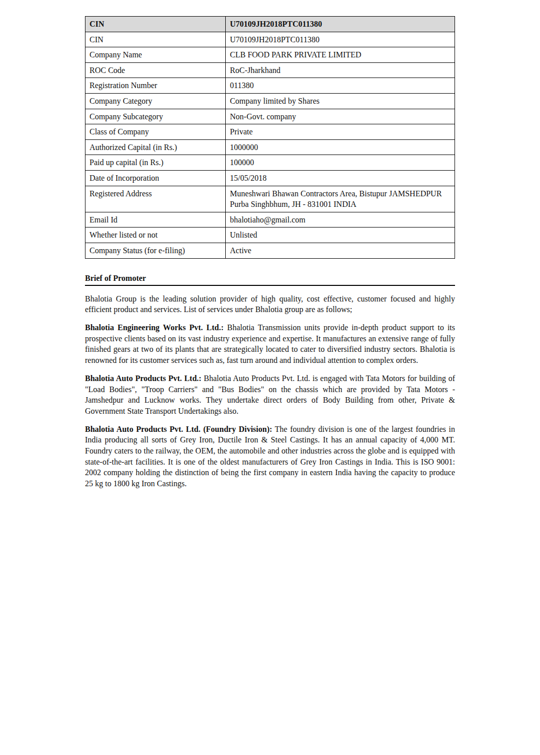| CIN | U70109JH2018PTC011380 |
| --- | --- |
| CIN | U70109JH2018PTC011380 |
| Company Name | CLB FOOD PARK PRIVATE LIMITED |
| ROC Code | RoC-Jharkhand |
| Registration Number | 011380 |
| Company Category | Company limited by Shares |
| Company Subcategory | Non-Govt. company |
| Class of Company | Private |
| Authorized Capital (in Rs.) | 1000000 |
| Paid up capital (in Rs.) | 100000 |
| Date of Incorporation | 15/05/2018 |
| Registered Address | Muneshwari Bhawan Contractors Area, Bistupur JAMSHEDPUR Purba Singhbhum, JH - 831001 INDIA |
| Email Id | bhalotiaho@gmail.com |
| Whether listed or not | Unlisted |
| Company Status (for e-filing) | Active |
Brief of Promoter
Bhalotia Group is the leading solution provider of high quality, cost effective, customer focused and highly efficient product and services. List of services under Bhalotia group are as follows;
Bhalotia Engineering Works Pvt. Ltd.: Bhalotia Transmission units provide in-depth product support to its prospective clients based on its vast industry experience and expertise. It manufactures an extensive range of fully finished gears at two of its plants that are strategically located to cater to diversified industry sectors. Bhalotia is renowned for its customer services such as, fast turn around and individual attention to complex orders.
Bhalotia Auto Products Pvt. Ltd.: Bhalotia Auto Products Pvt. Ltd. is engaged with Tata Motors for building of "Load Bodies", "Troop Carriers" and "Bus Bodies" on the chassis which are provided by Tata Motors - Jamshedpur and Lucknow works. They undertake direct orders of Body Building from other, Private & Government State Transport Undertakings also.
Bhalotia Auto Products Pvt. Ltd. (Foundry Division): The foundry division is one of the largest foundries in India producing all sorts of Grey Iron, Ductile Iron & Steel Castings. It has an annual capacity of 4,000 MT. Foundry caters to the railway, the OEM, the automobile and other industries across the globe and is equipped with state-of-the-art facilities. It is one of the oldest manufacturers of Grey Iron Castings in India. This is ISO 9001: 2002 company holding the distinction of being the first company in eastern India having the capacity to produce 25 kg to 1800 kg Iron Castings.